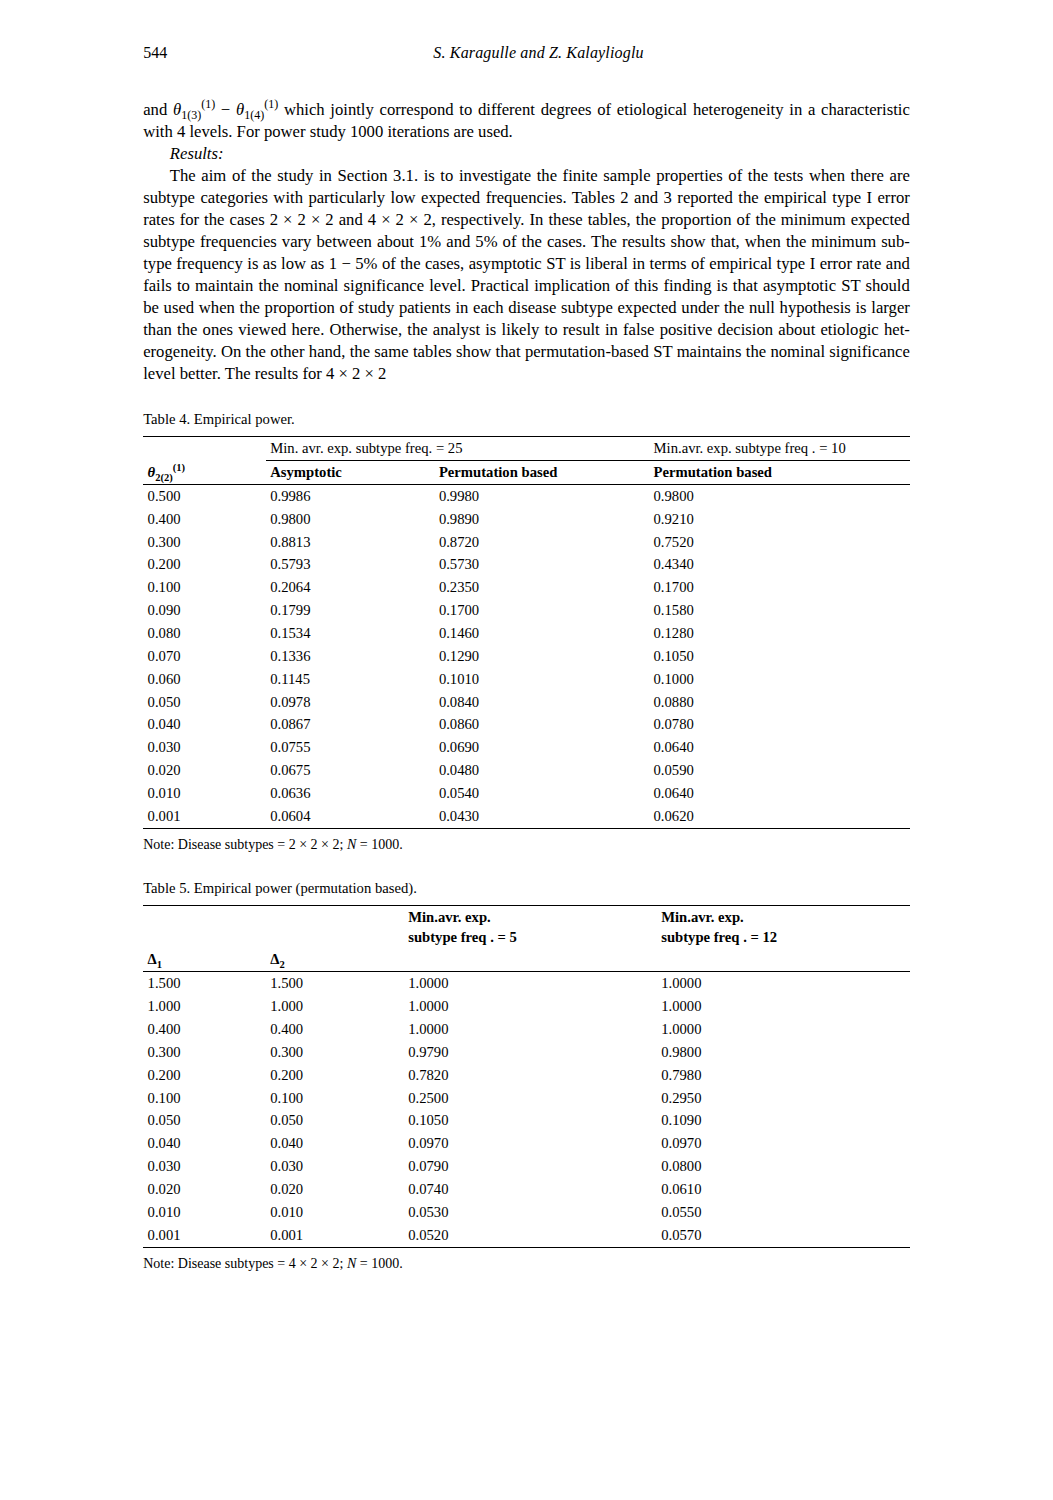544
S. Karagulle and Z. Kalaylioglu
and θ1(3)(1) − θ1(4)(1) which jointly correspond to different degrees of etiological heterogeneity in a characteristic with 4 levels. For power study 1000 iterations are used.
Results:
The aim of the study in Section 3.1. is to investigate the finite sample properties of the tests when there are subtype categories with particularly low expected frequencies. Tables 2 and 3 reported the empirical type I error rates for the cases 2 × 2 × 2 and 4 × 2 × 2, respectively. In these tables, the proportion of the minimum expected subtype frequencies vary between about 1% and 5% of the cases. The results show that, when the minimum subtype frequency is as low as 1 − 5% of the cases, asymptotic ST is liberal in terms of empirical type I error rate and fails to maintain the nominal significance level. Practical implication of this finding is that asymptotic ST should be used when the proportion of study patients in each disease subtype expected under the null hypothesis is larger than the ones viewed here. Otherwise, the analyst is likely to result in false positive decision about etiologic heterogeneity. On the other hand, the same tables show that permutation-based ST maintains the nominal significance level better. The results for 4 × 2 × 2
Table 4. Empirical power.
| | Min. avr. exp. subtype freq. = 25 | Min.avr. exp. subtype freq . = 10 |
| --- | --- | --- |
| θ 2(2) (1) | Asymptotic | Permutation based | Permutation based |
| 0.500 | 0.9986 | 0.9980 | 0.9800 |
| 0.400 | 0.9800 | 0.9890 | 0.9210 |
| 0.300 | 0.8813 | 0.8720 | 0.7520 |
| 0.200 | 0.5793 | 0.5730 | 0.4340 |
| 0.100 | 0.2064 | 0.2350 | 0.1700 |
| 0.090 | 0.1799 | 0.1700 | 0.1580 |
| 0.080 | 0.1534 | 0.1460 | 0.1280 |
| 0.070 | 0.1336 | 0.1290 | 0.1050 |
| 0.060 | 0.1145 | 0.1010 | 0.1000 |
| 0.050 | 0.0978 | 0.0840 | 0.0880 |
| 0.040 | 0.0867 | 0.0860 | 0.0780 |
| 0.030 | 0.0755 | 0.0690 | 0.0640 |
| 0.020 | 0.0675 | 0.0480 | 0.0590 |
| 0.010 | 0.0636 | 0.0540 | 0.0640 |
| 0.001 | 0.0604 | 0.0430 | 0.0620 |
Note: Disease subtypes = 2 × 2 × 2; N = 1000.
Table 5. Empirical power (permutation based).
| | | Min.avr. exp. subtype freq . = 5 | Min.avr. exp. subtype freq . = 12 |
| --- | --- | --- | --- |
| Δ 1 | Δ 2 | | |
| 1.500 | 1.500 | 1.0000 | 1.0000 |
| 1.000 | 1.000 | 1.0000 | 1.0000 |
| 0.400 | 0.400 | 1.0000 | 1.0000 |
| 0.300 | 0.300 | 0.9790 | 0.9800 |
| 0.200 | 0.200 | 0.7820 | 0.7980 |
| 0.100 | 0.100 | 0.2500 | 0.2950 |
| 0.050 | 0.050 | 0.1050 | 0.1090 |
| 0.040 | 0.040 | 0.0970 | 0.0970 |
| 0.030 | 0.030 | 0.0790 | 0.0800 |
| 0.020 | 0.020 | 0.0740 | 0.0610 |
| 0.010 | 0.010 | 0.0530 | 0.0550 |
| 0.001 | 0.001 | 0.0520 | 0.0570 |
Note: Disease subtypes = 4 × 2 × 2; N = 1000.